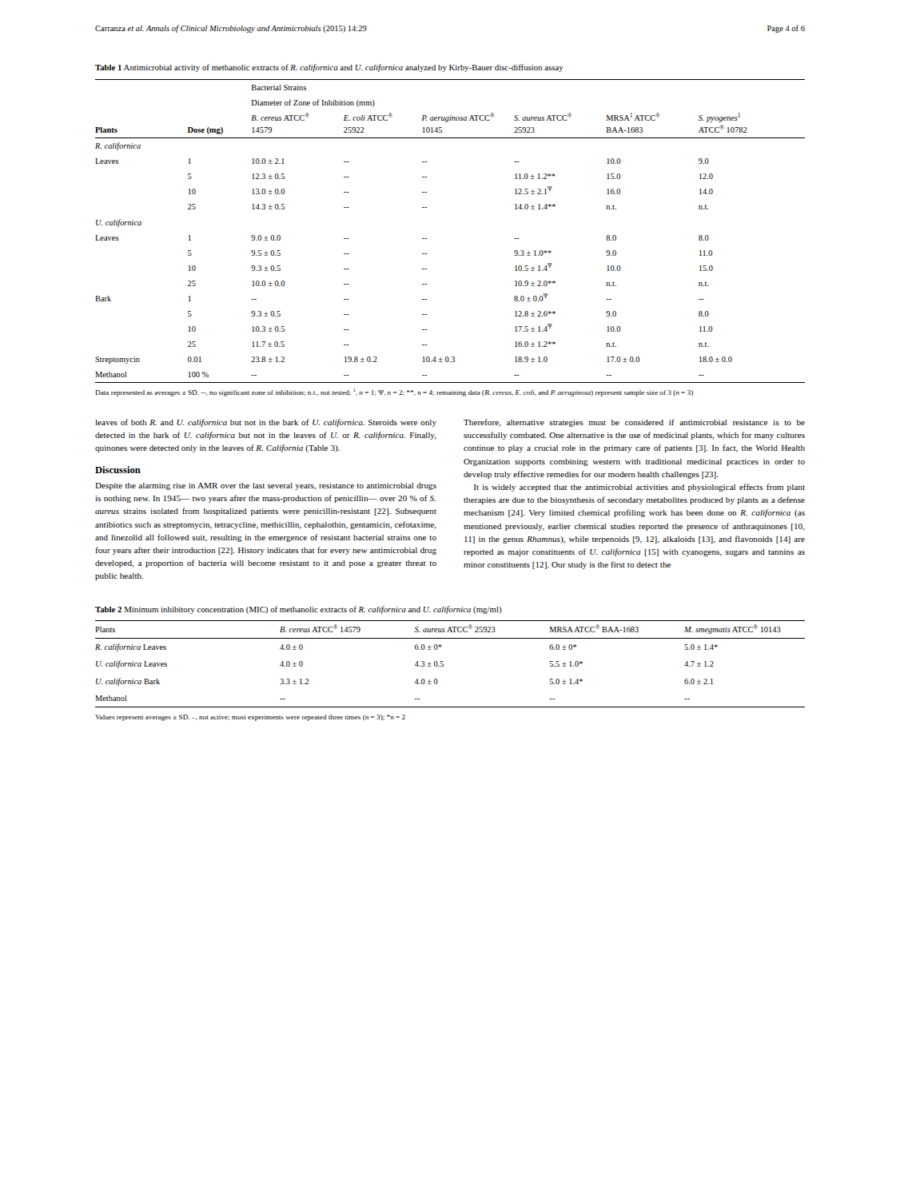Carranza et al. Annals of Clinical Microbiology and Antimicrobials (2015) 14:29
Page 4 of 6
Table 1 Antimicrobial activity of methanolic extracts of R. californica and U. californica analyzed by Kirby-Bauer disc-diffusion assay
| | | Bacterial Strains |
| --- | --- | --- |
| | | Diameter of Zone of Inhibition (mm) |
| Plants | Dose (mg) | B. cereus ATCC ® 14579 | E. coli ATCC ® 25922 | P. aeruginosa ATCC ® 10145 | S. aureus ATCC ® 25923 | MRSA 1 ATCC ® BAA-1683 | S. pyogenes 1 ATCC ® 10782 |
| R. californica |
| Leaves | 1 | 10.0 ± 2.1 | -- | -- | -- | 10.0 | 9.0 |
| | 5 | 12.3 ± 0.5 | -- | -- | 11.0 ± 1.2** | 15.0 | 12.0 |
| | 10 | 13.0 ± 0.0 | -- | -- | 12.5 ± 2.1 Ψ | 16.0 | 14.0 |
| | 25 | 14.3 ± 0.5 | -- | -- | 14.0 ± 1.4** | n.t. | n.t. |
| U. californica |
| Leaves | 1 | 9.0 ± 0.0 | -- | -- | -- | 8.0 | 8.0 |
| | 5 | 9.5 ± 0.5 | -- | -- | 9.3 ± 1.0** | 9.0 | 11.0 |
| | 10 | 9.3 ± 0.5 | -- | -- | 10.5 ± 1.4 Ψ | 10.0 | 15.0 |
| | 25 | 10.0 ± 0.0 | -- | -- | 10.9 ± 2.0** | n.t. | n.t. |
| Bark | 1 | -- | -- | -- | 8.0 ± 0.0 Ψ | -- | -- |
| | 5 | 9.3 ± 0.5 | -- | -- | 12.8 ± 2.6** | 9.0 | 8.0 |
| | 10 | 10.3 ± 0.5 | -- | -- | 17.5 ± 1.4 Ψ | 10.0 | 11.0 |
| | 25 | 11.7 ± 0.5 | -- | -- | 16.0 ± 1.2** | n.t. | n.t. |
| Streptomycin | 0.01 | 23.8 ± 1.2 | 19.8 ± 0.2 | 10.4 ± 0.3 | 18.9 ± 1.0 | 17.0 ± 0.0 | 18.0 ± 0.0 |
| Methanol | 100 % | -- | -- | -- | -- | -- | -- |
Data represented as averages ± SD. --, no significant zone of inhibition; n.t., not tested; 1, n = 1; Ψ, n = 2; **, n = 4; remaining data (B. cereus, E. coli, and P. aeruginosa) represent sample size of 3 (n = 3)
leaves of both R. and U. californica but not in the bark of U. californica. Steroids were only detected in the bark of U. californica but not in the leaves of U. or R. californica. Finally, quinones were detected only in the leaves of R. California (Table 3).
Discussion
Despite the alarming rise in AMR over the last several years, resistance to antimicrobial drugs is nothing new. In 1945— two years after the mass-production of penicillin— over 20 % of S. aureus strains isolated from hospitalized patients were penicillin-resistant [22]. Subsequent antibiotics such as streptomycin, tetracycline, methicillin, cephalothin, gentamicin, cefotaxime, and linezolid all followed suit, resulting in the emergence of resistant bacterial strains one to four years after their introduction [22]. History indicates that for every new antimicrobial drug developed, a proportion of bacteria will become resistant to it and pose a greater threat to public health.
Therefore, alternative strategies must be considered if antimicrobial resistance is to be successfully combated. One alternative is the use of medicinal plants, which for many cultures continue to play a crucial role in the primary care of patients [3]. In fact, the World Health Organization supports combining western with traditional medicinal practices in order to develop truly effective remedies for our modern health challenges [23].
It is widely accepted that the antimicrobial activities and physiological effects from plant therapies are due to the biosynthesis of secondary metabolites produced by plants as a defense mechanism [24]. Very limited chemical profiling work has been done on R. californica (as mentioned previously, earlier chemical studies reported the presence of anthraquinones [10, 11] in the genus Rhamnus), while terpenoids [9, 12], alkaloids [13], and flavonoids [14] are reported as major constituents of U. californica [15] with cyanogens, sugars and tannins as minor constituents [12]. Our study is the first to detect the
Table 2 Minimum inhibitory concentration (MIC) of methanolic extracts of R. californica and U. californica (mg/ml)
| Plants | B. cereus ATCC ® 14579 | S. aureus ATCC ® 25923 | MRSA ATCC ® BAA-1683 | M. smegmatis ATCC ® 10143 |
| --- | --- | --- | --- | --- |
| R. californica Leaves | 4.0 ± 0 | 6.0 ± 0* | 6.0 ± 0* | 5.0 ± 1.4* |
| U. californica Leaves | 4.0 ± 0 | 4.3 ± 0.5 | 5.5 ± 1.0* | 4.7 ± 1.2 |
| U. californica Bark | 3.3 ± 1.2 | 4.0 ± 0 | 5.0 ± 1.4* | 6.0 ± 2.1 |
| Methanol | -- | -- | -- | -- |
Values represent averages ± SD. –, not active; most experiments were repeated three times (n = 3); *n = 2